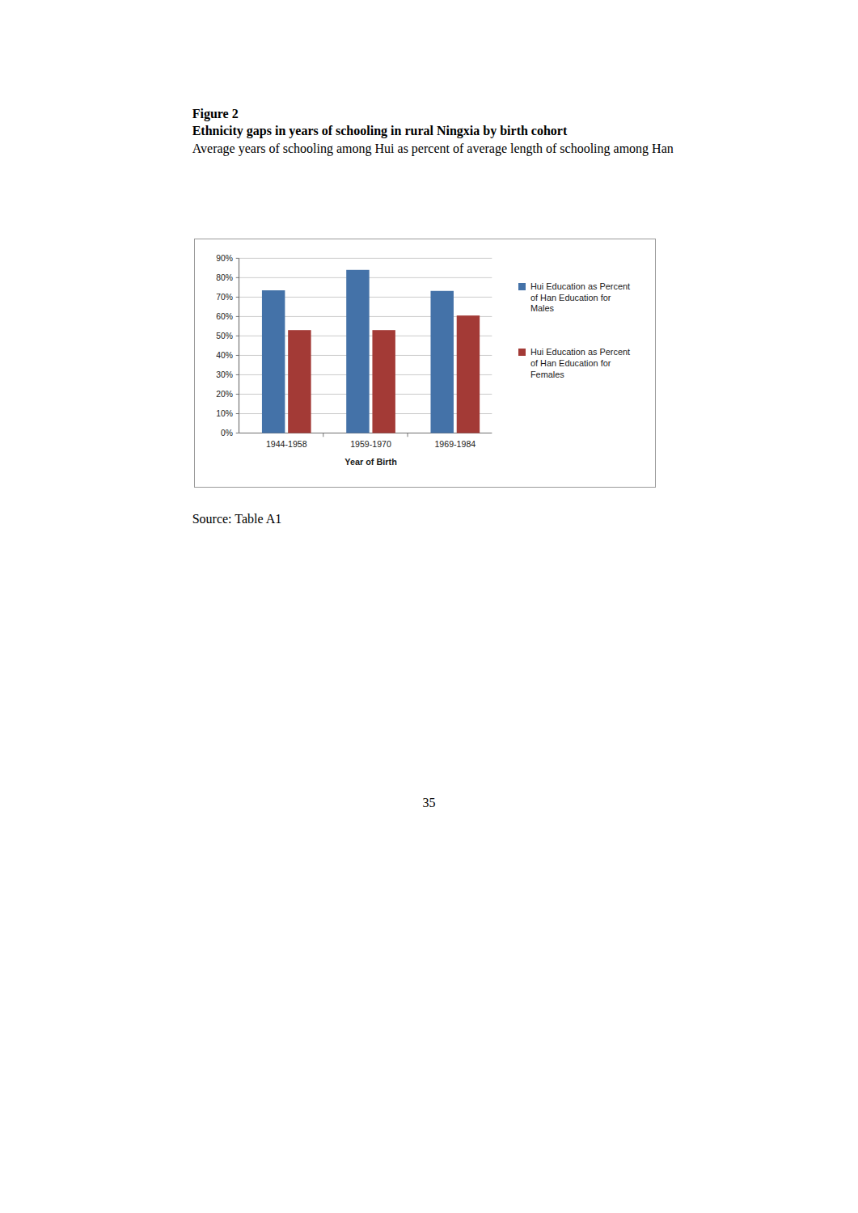Figure 2
Ethnicity gaps in years of schooling in rural Ningxia by birth cohort
Average years of schooling among Hui as percent of average length of schooling among Han
90% 80% 70% 60% 50% 40% 30% 20% 10% 0% 1944-1958 1959-1970 1969-1984 Year of Birth
Hui Education as Percent of Han Education for Males
Hui Education as Percent of Han Education for Females
Source: Table A1
35